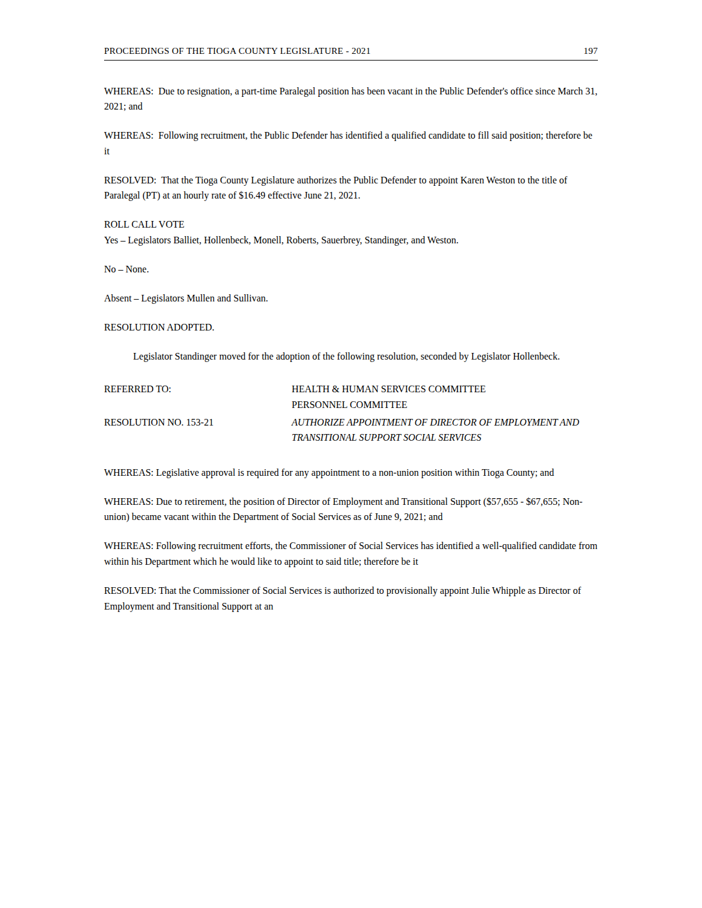Proceedings of the Tioga County Legislature - 2021 197
Whereas: Due to resignation, a part-time Paralegal position has been vacant in the Public Defender's office since March 31, 2021; and
Whereas: Following recruitment, the Public Defender has identified a qualified candidate to fill said position; therefore be it
Resolved: That the Tioga County Legislature authorizes the Public Defender to appoint Karen Weston to the title of Paralegal (PT) at an hourly rate of $16.49 effective June 21, 2021.
ROLL CALL VOTE
Yes – Legislators Balliet, Hollenbeck, Monell, Roberts, Sauerbrey, Standinger, and Weston.
No – None.
Absent – Legislators Mullen and Sullivan.
Resolution Adopted.
Legislator Standinger moved for the adoption of the following resolution, seconded by Legislator Hollenbeck.
| REFERRED TO: | HEALTH & HUMAN SERVICES COMMITTEE PERSONNEL COMMITTEE |
| RESOLUTION NO. 153-21 | AUTHORIZE APPOINTMENT OF DIRECTOR OF EMPLOYMENT AND TRANSITIONAL SUPPORT SOCIAL SERVICES |
Whereas: Legislative approval is required for any appointment to a non-union position within Tioga County; and
Whereas: Due to retirement, the position of Director of Employment and Transitional Support ($57,655 - $67,655; Non-union) became vacant within the Department of Social Services as of June 9, 2021; and
Whereas: Following recruitment efforts, the Commissioner of Social Services has identified a well-qualified candidate from within his Department which he would like to appoint to said title; therefore be it
Resolved: That the Commissioner of Social Services is authorized to provisionally appoint Julie Whipple as Director of Employment and Transitional Support at an